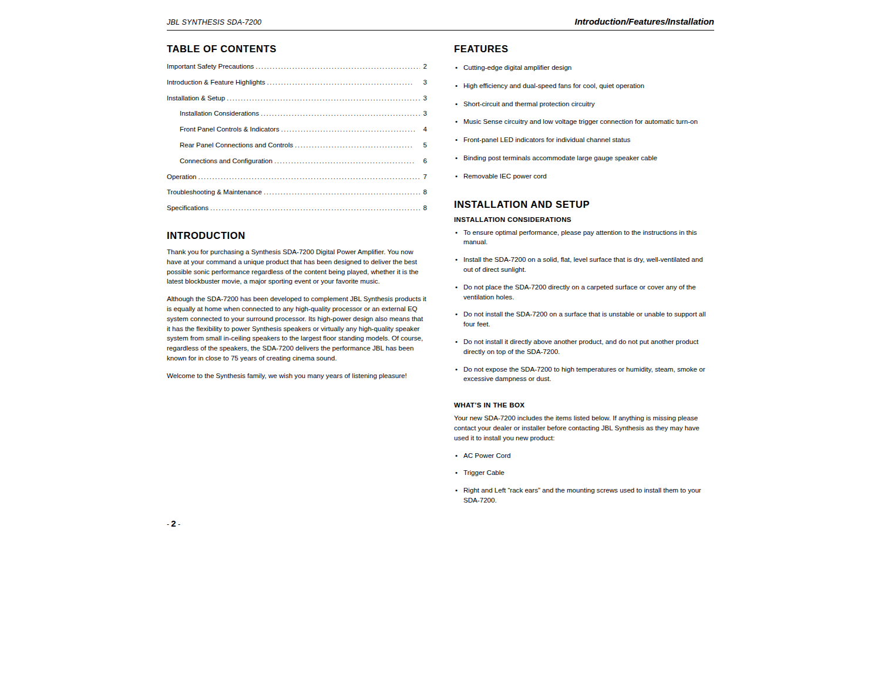JBL SYNTHESIS SDA-7200
Introduction/Features/Installation
TABLE OF CONTENTS
Important Safety Precautions ........................................................... 2
Introduction & Feature Highlights .................................................... 3
Installation & Setup ......................................................................... 3
Installation Considerations ........................................................... 3
Front Panel Controls & Indicators ................................................ 4
Rear Panel Connections and Controls .......................................... 5
Connections and Configuration .................................................. 6
Operation ....................................................................................... 7
Troubleshooting & Maintenance ........................................................ 8
Specifications ................................................................................. 8
INTRODUCTION
Thank you for purchasing a Synthesis SDA-7200 Digital Power Amplifier. You now have at your command a unique product that has been designed to deliver the best possible sonic performance regardless of the content being played, whether it is the latest blockbuster movie, a major sporting event or your favorite music.
Although the SDA-7200 has been developed to complement JBL Synthesis products it is equally at home when connected to any high-quality processor or an external EQ system connected to your surround processor. Its high-power design also means that it has the flexibility to power Synthesis speakers or virtually any high-quality speaker system from small in-ceiling speakers to the largest floor standing models. Of course, regardless of the speakers, the SDA-7200 delivers the performance JBL has been known for in close to 75 years of creating cinema sound.
Welcome to the Synthesis family, we wish you many years of listening pleasure!
FEATURES
Cutting-edge digital amplifier design
High efficiency and dual-speed fans for cool, quiet operation
Short-circuit and thermal protection circuitry
Music Sense circuitry and low voltage trigger connection for automatic turn-on
Front-panel LED indicators for individual channel status
Binding post terminals accommodate large gauge speaker cable
Removable IEC power cord
INSTALLATION AND SETUP
INSTALLATION CONSIDERATIONS
To ensure optimal performance, please pay attention to the instructions in this manual.
Install the SDA-7200 on a solid, flat, level surface that is dry, well-ventilated and out of direct sunlight.
Do not place the SDA-7200 directly on a carpeted surface or cover any of the ventilation holes.
Do not install the SDA-7200 on a surface that is unstable or unable to support all four feet.
Do not install it directly above another product, and do not put another product directly on top of the SDA-7200.
Do not expose the SDA-7200 to high temperatures or humidity, steam, smoke or excessive dampness or dust.
WHAT’S IN THE BOX
Your new SDA-7200 includes the items listed below. If anything is missing please contact your dealer or installer before contacting JBL Synthesis as they may have used it to install you new product:
AC Power Cord
Trigger Cable
Right and Left “rack ears” and the mounting screws used to install them to your SDA-7200.
- 2 -